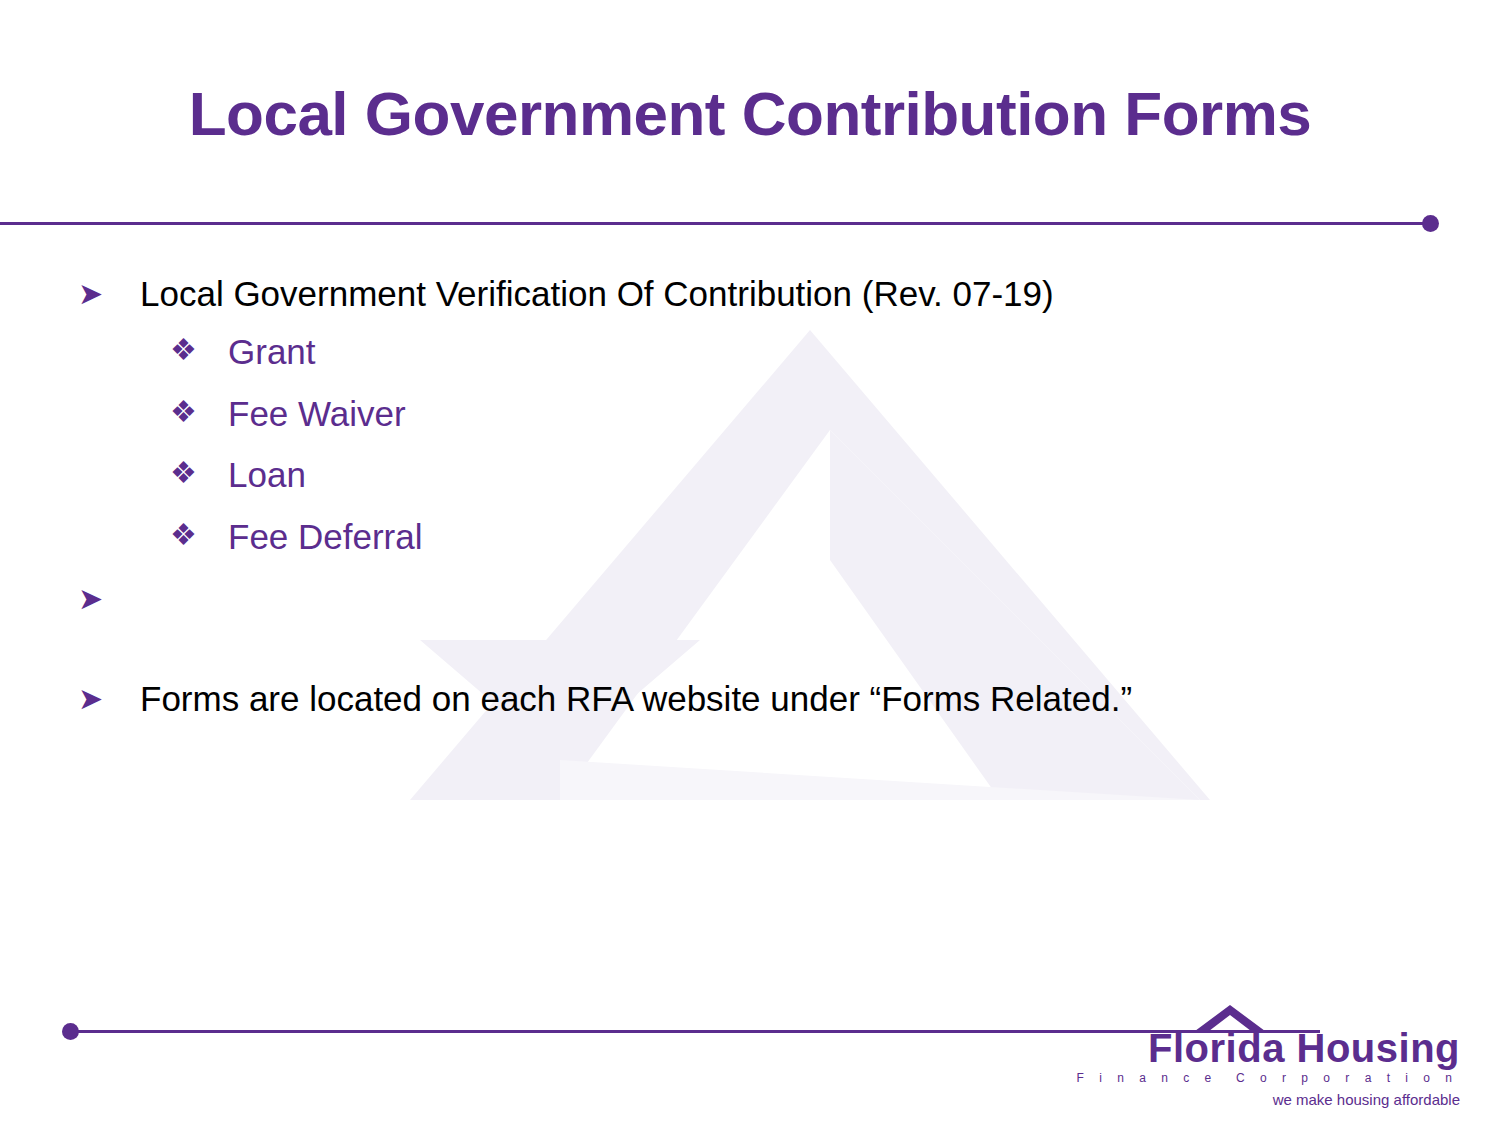Local Government Contribution Forms
Local Government Verification Of Contribution (Rev. 07-19)
Grant
Fee Waiver
Loan
Fee Deferral
Forms are located on each RFA website under “Forms Related.”
Florida Housing F i n a n c e C o r p o r a t i o n we make housing affordable